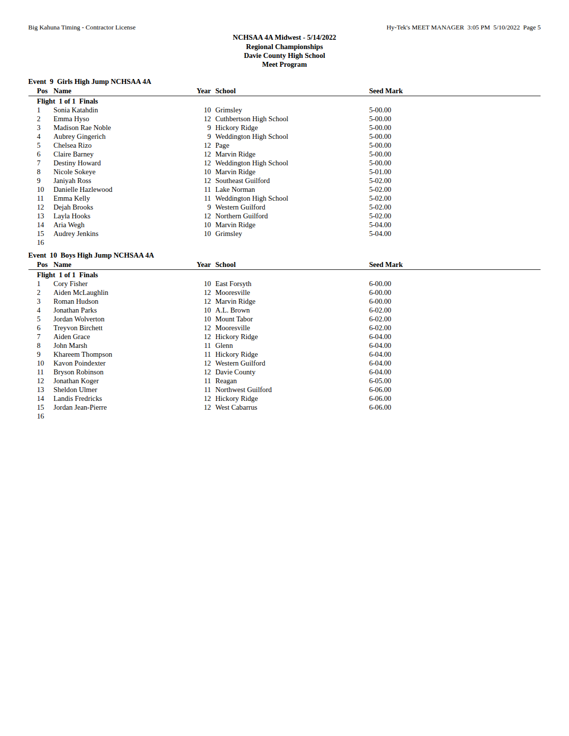Big Kahuna Timing - Contractor License
Hy-Tek's MEET MANAGER 3:05 PM 5/10/2022 Page 5
NCHSAA 4A Midwest - 5/14/2022
Regional Championships
Davie County High School
Meet Program
Event 9 Girls High Jump NCHSAA 4A
| Pos | Name | Year | School | Seed Mark |
| --- | --- | --- | --- | --- |
| Flight 1 of 1 Finals | | | |
| 1 | Sonia Katahdin | 10 | Grimsley | 5-00.00 |
| 2 | Emma Hyso | 12 | Cuthbertson High School | 5-00.00 |
| 3 | Madison Rae Noble | 9 | Hickory Ridge | 5-00.00 |
| 4 | Aubrey Gingerich | 9 | Weddington High School | 5-00.00 |
| 5 | Chelsea Rizo | 12 | Page | 5-00.00 |
| 6 | Claire Barney | 12 | Marvin Ridge | 5-00.00 |
| 7 | Destiny Howard | 12 | Weddington High School | 5-00.00 |
| 8 | Nicole Sokeye | 10 | Marvin Ridge | 5-01.00 |
| 9 | Janiyah Ross | 12 | Southeast Guilford | 5-02.00 |
| 10 | Danielle Hazlewood | 11 | Lake Norman | 5-02.00 |
| 11 | Emma Kelly | 11 | Weddington High School | 5-02.00 |
| 12 | Dejah Brooks | 9 | Western Guilford | 5-02.00 |
| 13 | Layla Hooks | 12 | Northern Guilford | 5-02.00 |
| 14 | Aria Wegh | 10 | Marvin Ridge | 5-04.00 |
| 15 | Audrey Jenkins | 10 | Grimsley | 5-04.00 |
| 16 | | | | |
Event 10 Boys High Jump NCHSAA 4A
| Pos | Name | Year | School | Seed Mark |
| --- | --- | --- | --- | --- |
| Flight 1 of 1 Finals | | | |
| 1 | Cory Fisher | 10 | East Forsyth | 6-00.00 |
| 2 | Aiden McLaughlin | 12 | Mooresville | 6-00.00 |
| 3 | Roman Hudson | 12 | Marvin Ridge | 6-00.00 |
| 4 | Jonathan Parks | 10 | A.L. Brown | 6-02.00 |
| 5 | Jordan Wolverton | 10 | Mount Tabor | 6-02.00 |
| 6 | Treyvon Birchett | 12 | Mooresville | 6-02.00 |
| 7 | Aiden Grace | 12 | Hickory Ridge | 6-04.00 |
| 8 | John Marsh | 11 | Glenn | 6-04.00 |
| 9 | Khareem Thompson | 11 | Hickory Ridge | 6-04.00 |
| 10 | Kavon Poindexter | 12 | Western Guilford | 6-04.00 |
| 11 | Bryson Robinson | 12 | Davie County | 6-04.00 |
| 12 | Jonathan Koger | 11 | Reagan | 6-05.00 |
| 13 | Sheldon Ulmer | 11 | Northwest Guilford | 6-06.00 |
| 14 | Landis Fredricks | 12 | Hickory Ridge | 6-06.00 |
| 15 | Jordan Jean-Pierre | 12 | West Cabarrus | 6-06.00 |
| 16 | | | | |